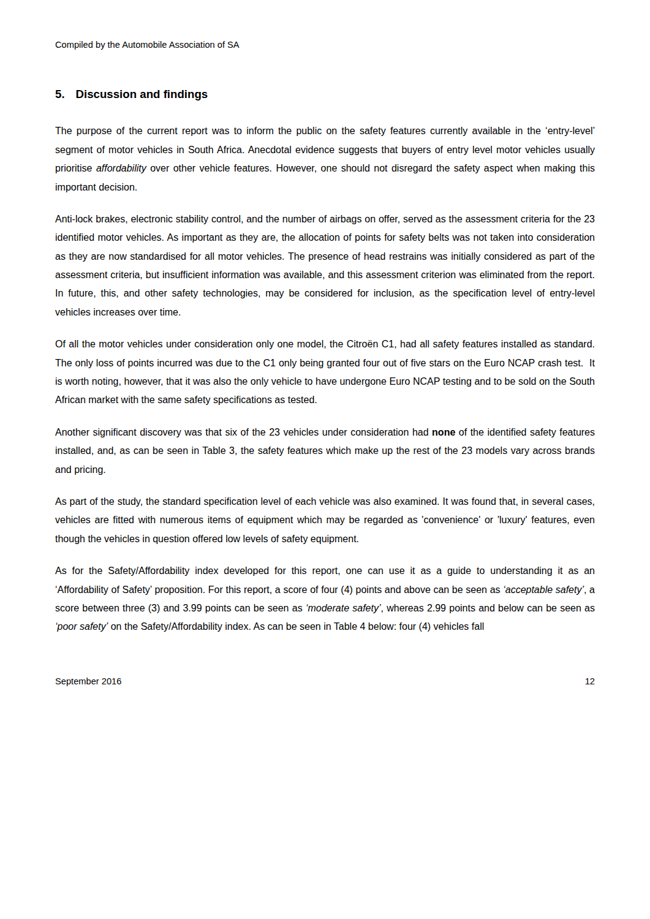Compiled by the Automobile Association of SA
5. Discussion and findings
The purpose of the current report was to inform the public on the safety features currently available in the ‘entry-level’ segment of motor vehicles in South Africa. Anecdotal evidence suggests that buyers of entry level motor vehicles usually prioritise affordability over other vehicle features. However, one should not disregard the safety aspect when making this important decision.
Anti-lock brakes, electronic stability control, and the number of airbags on offer, served as the assessment criteria for the 23 identified motor vehicles. As important as they are, the allocation of points for safety belts was not taken into consideration as they are now standardised for all motor vehicles. The presence of head restrains was initially considered as part of the assessment criteria, but insufficient information was available, and this assessment criterion was eliminated from the report. In future, this, and other safety technologies, may be considered for inclusion, as the specification level of entry-level vehicles increases over time.
Of all the motor vehicles under consideration only one model, the Citroën C1, had all safety features installed as standard. The only loss of points incurred was due to the C1 only being granted four out of five stars on the Euro NCAP crash test. It is worth noting, however, that it was also the only vehicle to have undergone Euro NCAP testing and to be sold on the South African market with the same safety specifications as tested.
Another significant discovery was that six of the 23 vehicles under consideration had none of the identified safety features installed, and, as can be seen in Table 3, the safety features which make up the rest of the 23 models vary across brands and pricing.
As part of the study, the standard specification level of each vehicle was also examined. It was found that, in several cases, vehicles are fitted with numerous items of equipment which may be regarded as 'convenience' or 'luxury' features, even though the vehicles in question offered low levels of safety equipment.
As for the Safety/Affordability index developed for this report, one can use it as a guide to understanding it as an ‘Affordability of Safety’ proposition. For this report, a score of four (4) points and above can be seen as ‘acceptable safety’, a score between three (3) and 3.99 points can be seen as ‘moderate safety’, whereas 2.99 points and below can be seen as ‘poor safety’ on the Safety/Affordability index. As can be seen in Table 4 below: four (4) vehicles fall
September 2016 12